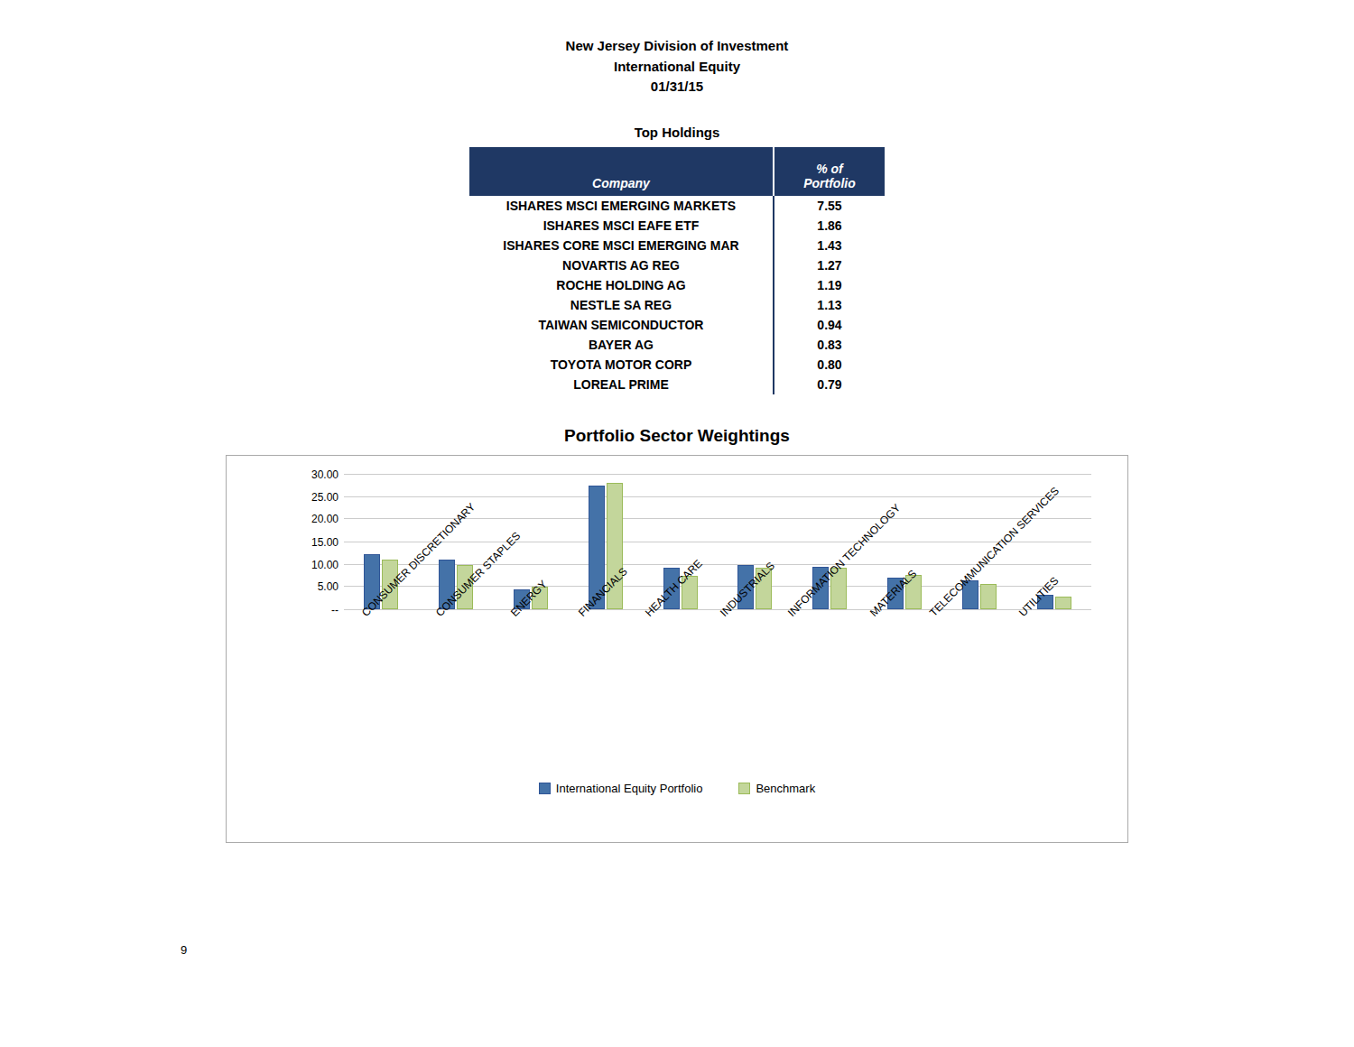New Jersey Division of Investment
International Equity
01/31/15
Top Holdings
| Company | % of Portfolio |
| --- | --- |
| ISHARES MSCI EMERGING MARKETS | 7.55 |
| ISHARES MSCI EAFE ETF | 1.86 |
| ISHARES CORE MSCI EMERGING MAR | 1.43 |
| NOVARTIS AG REG | 1.27 |
| ROCHE HOLDING AG | 1.19 |
| NESTLE SA REG | 1.13 |
| TAIWAN SEMICONDUCTOR | 0.94 |
| BAYER AG | 0.83 |
| TOYOTA MOTOR CORP | 0.80 |
| LOREAL PRIME | 0.79 |
Portfolio Sector Weightings
30.00
25.00
20.00
15.00
10.00
5.00
--
CONSUMER DISCRETIONARY
CONSUMER STAPLES
ENERGY
FINANCIALS
HEALTH CARE
INDUSTRIALS
INFORMATION TECHNOLOGY
MATERIALS
TELECOMMUNICATION SERVICES
UTILITIES
International Equity Portfolio
Benchmark
9